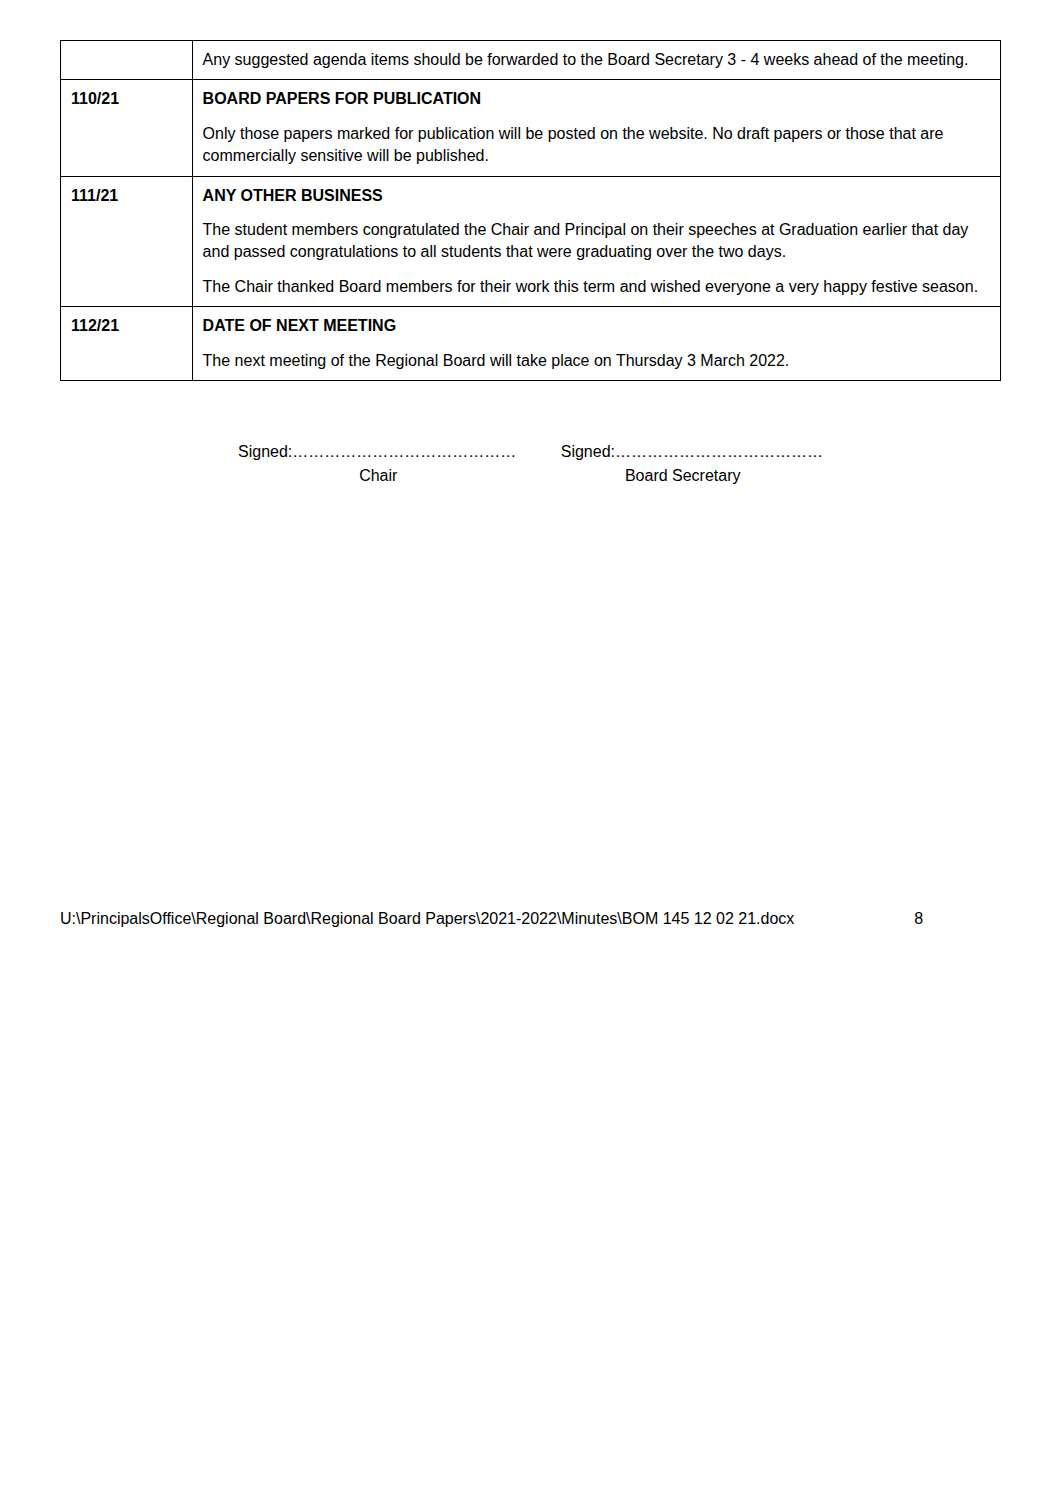| | Any suggested agenda items should be forwarded to the Board Secretary 3 - 4 weeks ahead of the meeting. |
| 110/21 | BOARD PAPERS FOR PUBLICATION Only those papers marked for publication will be posted on the website. No draft papers or those that are commercially sensitive will be published. |
| 111/21 | ANY OTHER BUSINESS The student members congratulated the Chair and Principal on their speeches at Graduation earlier that day and passed congratulations to all students that were graduating over the two days. The Chair thanked Board members for their work this term and wished everyone a very happy festive season. |
| 112/21 | DATE OF NEXT MEETING The next meeting of the Regional Board will take place on Thursday 3 March 2022. |
Signed:…………………………………… Signed:…………………………………
Chair Board Secretary
U:\PrincipalsOffice\Regional Board\Regional Board Papers\2021-2022\Minutes\BOM 145 12 02 21.docx8